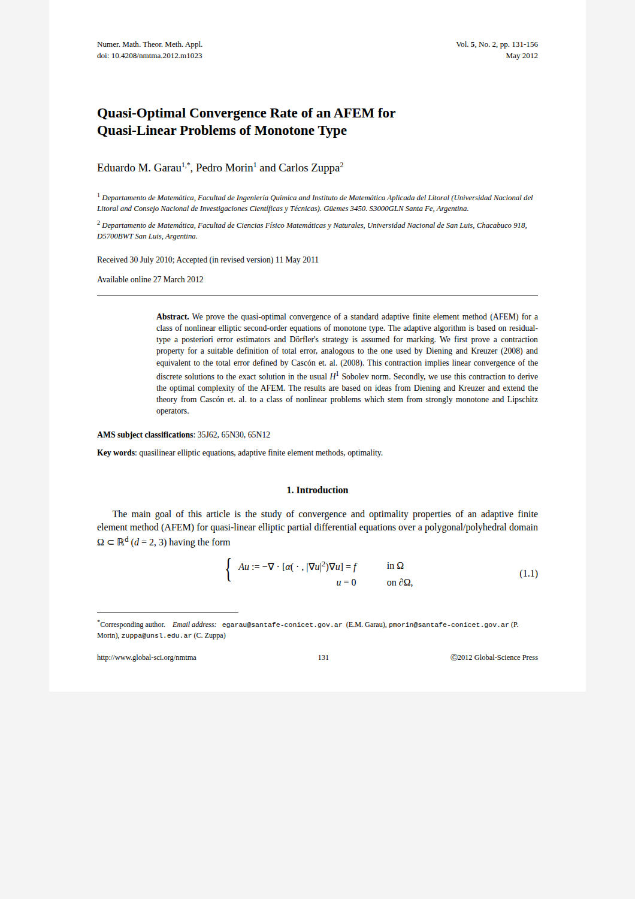Numer. Math. Theor. Meth. Appl.
doi: 10.4208/nmtma.2012.m1023
Vol. 5, No. 2, pp. 131-156
May 2012
Quasi-Optimal Convergence Rate of an AFEM for
Quasi-Linear Problems of Monotone Type
Eduardo M. Garau1,*, Pedro Morin1 and Carlos Zuppa2
1 Departamento de Matemática, Facultad de Ingeniería Química and Instituto de Matemática Aplicada del Litoral (Universidad Nacional del Litoral and Consejo Nacional de Investigaciones Científicas y Técnicas). Güemes 3450. S3000GLN Santa Fe, Argentina.
2 Departamento de Matemática, Facultad de Ciencias Físico Matemáticas y Naturales, Universidad Nacional de San Luis, Chacabuco 918, D5700BWT San Luis, Argentina.
Received 30 July 2010; Accepted (in revised version) 11 May 2011
Available online 27 March 2012
Abstract. We prove the quasi-optimal convergence of a standard adaptive finite element method (AFEM) for a class of nonlinear elliptic second-order equations of monotone type. The adaptive algorithm is based on residual-type a posteriori error estimators and Dörfler's strategy is assumed for marking. We first prove a contraction property for a suitable definition of total error, analogous to the one used by Diening and Kreuzer (2008) and equivalent to the total error defined by Cascón et. al. (2008). This contraction implies linear convergence of the discrete solutions to the exact solution in the usual H1 Sobolev norm. Secondly, we use this contraction to derive the optimal complexity of the AFEM. The results are based on ideas from Diening and Kreuzer and extend the theory from Cascón et. al. to a class of nonlinear problems which stem from strongly monotone and Lipschitz operators.
AMS subject classifications: 35J62, 65N30, 65N12
Key words: quasilinear elliptic equations, adaptive finite element methods, optimality.
1. Introduction
The main goal of this article is the study of convergence and optimality properties of an adaptive finite element method (AFEM) for quasi-linear elliptic partial differential equations over a polygonal/polyhedral domain Ω ⊂ ℝd (d = 2, 3) having the form
{
| Au := −∇ · [ α ( · , /∇ u / 2 )∇ u ] = f | in Ω |
| u = 0 | on ∂Ω, |
(1.1)
*Corresponding author. Email address: egarau@santafe-conicet.gov.ar (E.M. Garau), pmorin@santafe-conicet.gov.ar (P. Morin), zuppa@unsl.edu.ar (C. Zuppa)
http://www.global-sci.org/nmtma
131
Ⓒ2012 Global-Science Press